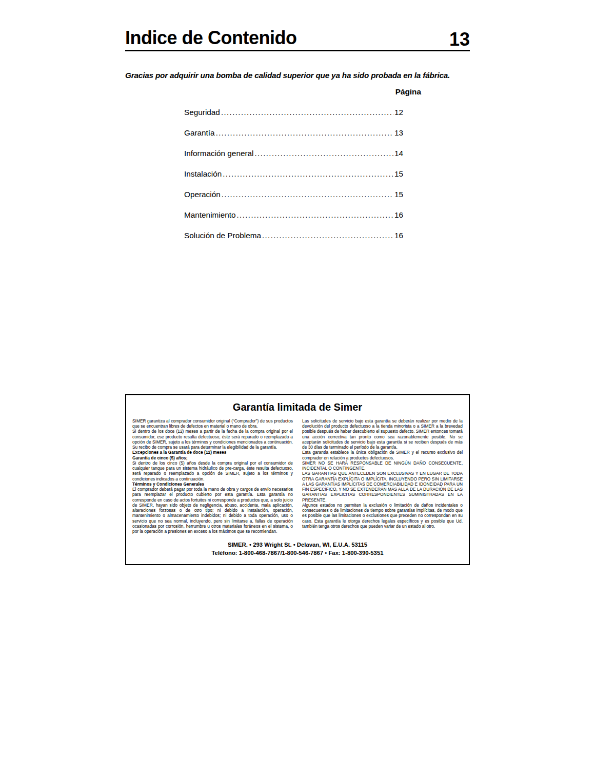Indice de Contenido
13
Gracias por adquirir una bomba de calidad superior que ya ha sido probada en la fábrica.
Página
Seguridad .................................................................................................. 12
Garantía .................................................................................................... 13
Información general ..................................................................................... 14
Instalación ................................................................................................. 15
Operación .................................................................................................. 15
Mantenimiento ............................................................................................. 16
Solución de Problema .................................................................................... 16
Garantía limitada de Simer
SIMER garantiza al comprador consumidor original (“Comprador”) de sus productos que se encuentran libres de defectos en material o mano de obra.
Si dentro de los doce (12) meses a partir de la fecha de la compra original por el consumidor, ese producto resulta defectuoso, éste será reparado o reemplazado a opción de SIMER, sujeto a los términos y condiciones mencionados a continuación. Su recibo de compra se usará para determinar la elegibilidad de la garantía.
Excepciones a la Garantía de doce (12) meses
Garantía de cinco (5) años;
Si dentro de los cinco (5) años desde la compra original por el consumidor de cualquier tanque para un sistema hidráulico de pre-carga, éste resulta defectuoso, será reparado o reemplazado a opción de SIMER, sujeto a los términos y condiciones indicados a continuación.
Términos y Condiciones Generales
El comprador deberá pagar por toda la mano de obra y cargos de envío necesarios para reemplazar el producto cubierto por esta garantía. Esta garantía no corresponde en caso de actos fortuitos ni corresponde a productos que, a solo juicio de SIMER, hayan sido objeto de negligencia, abuso, accidente, mala aplicación, alteraciones forzosas o de otro tipo; ni debido a instalación, operación, mantenimiento o almacenamiento indebidos; ni debido a toda operación, uso o servicio que no sea normal, incluyendo, pero sin limitarse a, fallas de operación ocasionadas por corrosión, herrumbre u otros materiales foráneos en el sistema, o por la operación a presiones en exceso a los máximos que se recomiendan.
Las solicitudes de servicio bajo esta garantía se deberán realizar por medio de la devolución del producto defectuoso a la tienda minorista o a SIMER a la brevedad posible después de haber descubierto el supuesto defecto. SIMER entonces tomará una acción correctiva tan pronto como sea razonablemente posible. No se aceptarán solicitudes de servicio bajo esta garantía si se reciben después de más de 30 días de terminado el período de la garantía.
Esta garantía establece la única obligación de SIMER y el recurso exclusivo del comprador en relación a productos defectuosos.
SIMER NO SE HARÁ RESPONSABLE DE NINGÚN DAÑO CONSECUENTE, INCIDENTAL O CONTINGENTE.
LAS GARANTÍAS QUE ANTECEDEN SON EXCLUSIVAS Y EN LUGAR DE TODA OTRA GARANTÍA EXPLÍCITA O IMPLÍCITA, INCLUYENDO PERO SIN LIMITARSE A LAS GARANTÍAS IMPLÍCITAS DE COMERCIABILIDAD E IDONEIDAD PARA UN FIN ESPECÍFICO, Y NO SE EXTENDERÁN MÁS ALLÁ DE LA DURACIÓN DE LAS GARANTÍAS EXPLÍCITAS CORRESPONDIENTES SUMINISTRADAS EN LA PRESENTE.
Algunos estados no permiten la exclusión o limitación de daños incidentales o consecuentes o de limitaciones de tiempo sobre garantías implícitas, de modo que es posible que las limitaciones o exclusiones que preceden no correspondan en su caso. Esta garantía le otorga derechos legales específicos y es posible que Ud. también tenga otros derechos que pueden variar de un estado al otro.
SIMER. • 293 Wright St. • Delavan, WI, E.U.A. 53115
Teléfono: 1-800-468-7867/1-800-546-7867 • Fax: 1-800-390-5351